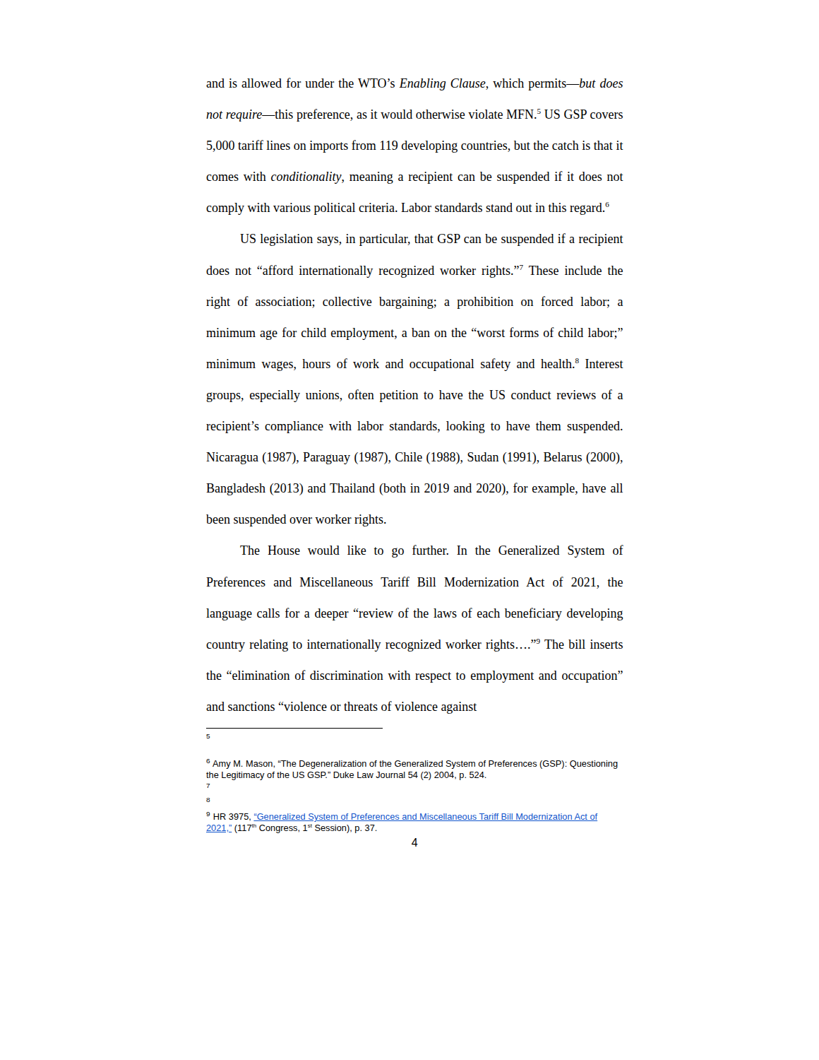and is allowed for under the WTO’s Enabling Clause, which permits—but does not require—this preference, as it would otherwise violate MFN.5 US GSP covers 5,000 tariff lines on imports from 119 developing countries, but the catch is that it comes with conditionality, meaning a recipient can be suspended if it does not comply with various political criteria. Labor standards stand out in this regard.6
US legislation says, in particular, that GSP can be suspended if a recipient does not “afford internationally recognized worker rights.”7 These include the right of association; collective bargaining; a prohibition on forced labor; a minimum age for child employment, a ban on the “worst forms of child labor;” minimum wages, hours of work and occupational safety and health.8 Interest groups, especially unions, often petition to have the US conduct reviews of a recipient’s compliance with labor standards, looking to have them suspended. Nicaragua (1987), Paraguay (1987), Chile (1988), Sudan (1991), Belarus (2000), Bangladesh (2013) and Thailand (both in 2019 and 2020), for example, have all been suspended over worker rights.
The House would like to go further. In the Generalized System of Preferences and Miscellaneous Tariff Bill Modernization Act of 2021, the language calls for a deeper “review of the laws of each beneficiary developing country relating to internationally recognized worker rights….”9 The bill inserts the “elimination of discrimination with respect to employment and occupation” and sanctions “violence or threats of violence against
5
6 Amy M. Mason, “The Degeneralization of the Generalized System of Preferences (GSP): Questioning the Legitimacy of the US GSP.” Duke Law Journal 54 (2) 2004, p. 524.
7
8
9 HR 3975, “Generalized System of Preferences and Miscellaneous Tariff Bill Modernization Act of 2021,” (117th Congress, 1st Session), p. 37.
4